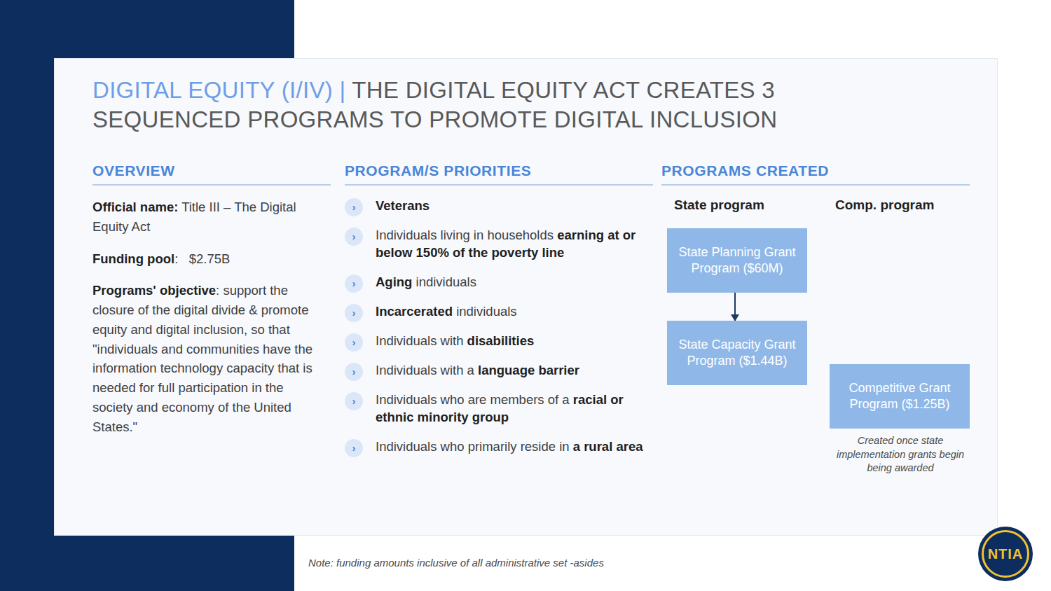DIGITAL EQUITY (I/IV) | THE DIGITAL EQUITY ACT CREATES 3 SEQUENCED PROGRAMS TO PROMOTE DIGITAL INCLUSION
OVERVIEW
PROGRAM/S PRIORITIES
PROGRAMS CREATED
Official name: Title III – The Digital Equity Act
Funding pool: $2.75B
Programs' objective: support the closure of the digital divide & promote equity and digital inclusion, so that "individuals and communities have the information technology capacity that is needed for full participation in the society and economy of the United States."
›Veterans
›Individuals living in households earning at or below 150% of the poverty line
›Aging individuals
›Incarcerated individuals
›Individuals with disabilities
›Individuals with a language barrier
›Individuals who are members of a racial or ethnic minority group
›Individuals who primarily reside in a rural area
State program
Comp. program
State Planning Grant Program ($60M)
State Capacity Grant Program ($1.44B)
Competitive Grant Program ($1.25B)
Created once state implementation grants begin being awarded
Note: funding amounts inclusive of all administrative set -asides
NTIA